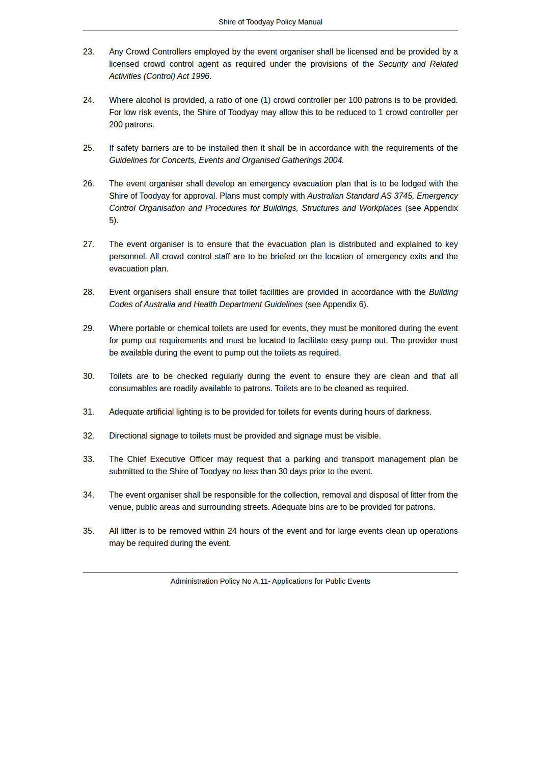Shire of Toodyay Policy Manual
23. Any Crowd Controllers employed by the event organiser shall be licensed and be provided by a licensed crowd control agent as required under the provisions of the Security and Related Activities (Control) Act 1996.
24. Where alcohol is provided, a ratio of one (1) crowd controller per 100 patrons is to be provided. For low risk events, the Shire of Toodyay may allow this to be reduced to 1 crowd controller per 200 patrons.
25. If safety barriers are to be installed then it shall be in accordance with the requirements of the Guidelines for Concerts, Events and Organised Gatherings 2004.
26. The event organiser shall develop an emergency evacuation plan that is to be lodged with the Shire of Toodyay for approval. Plans must comply with Australian Standard AS 3745, Emergency Control Organisation and Procedures for Buildings, Structures and Workplaces (see Appendix 5).
27. The event organiser is to ensure that the evacuation plan is distributed and explained to key personnel. All crowd control staff are to be briefed on the location of emergency exits and the evacuation plan.
28. Event organisers shall ensure that toilet facilities are provided in accordance with the Building Codes of Australia and Health Department Guidelines (see Appendix 6).
29. Where portable or chemical toilets are used for events, they must be monitored during the event for pump out requirements and must be located to facilitate easy pump out. The provider must be available during the event to pump out the toilets as required.
30. Toilets are to be checked regularly during the event to ensure they are clean and that all consumables are readily available to patrons. Toilets are to be cleaned as required.
31. Adequate artificial lighting is to be provided for toilets for events during hours of darkness.
32. Directional signage to toilets must be provided and signage must be visible.
33. The Chief Executive Officer may request that a parking and transport management plan be submitted to the Shire of Toodyay no less than 30 days prior to the event.
34. The event organiser shall be responsible for the collection, removal and disposal of litter from the venue, public areas and surrounding streets. Adequate bins are to be provided for patrons.
35. All litter is to be removed within 24 hours of the event and for large events clean up operations may be required during the event.
Administration Policy No A.11- Applications for Public Events